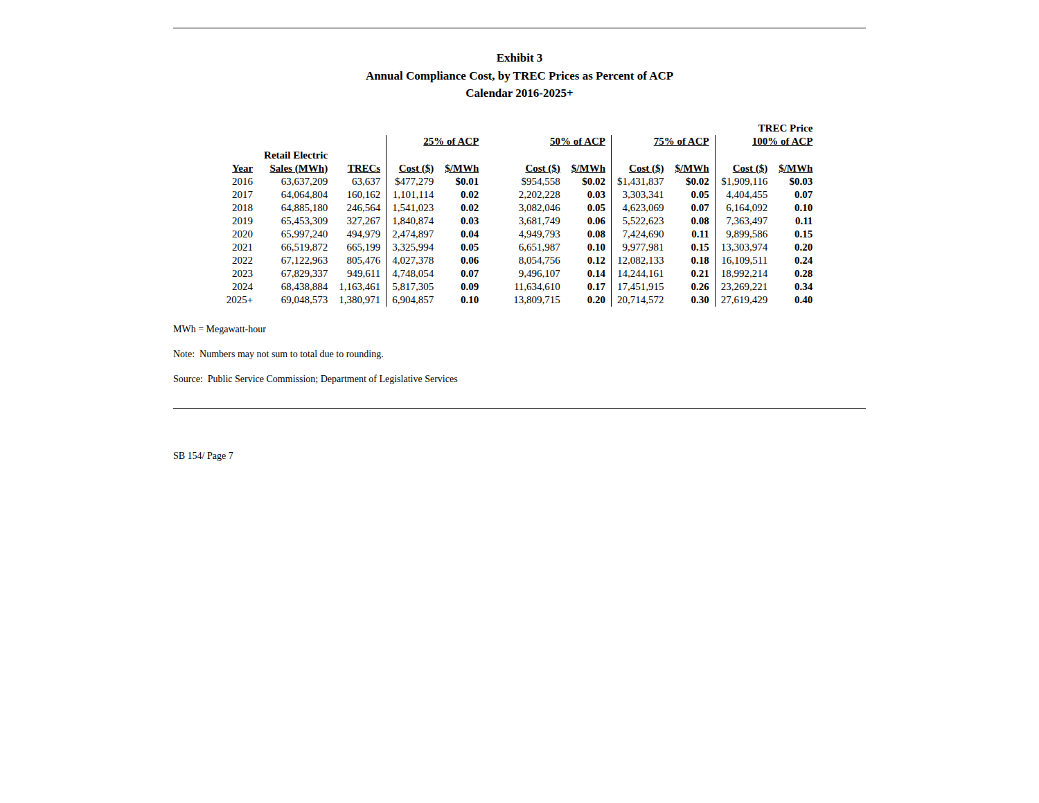Exhibit 3
Annual Compliance Cost, by TREC Prices as Percent of ACP
Calendar 2016-2025+
| | TREC Price |
| | 25% of ACP | | 50% of ACP | 75% of ACP | 100% of ACP |
| | Retail Electric | | | | | | |
| Year | Sales (MWh) | TRECs | Cost ($) | $/MWh | | Cost ($) | $/MWh | Cost ($) | $/MWh | Cost ($) | $/MWh |
| 2016 | 63,637,209 | 63,637 | $477,279 | $0.01 | | $954,558 | $0.02 | $1,431,837 | $0.02 | $1,909,116 | $0.03 |
| 2017 | 64,064,804 | 160,162 | 1,101,114 | 0.02 | | 2,202,228 | 0.03 | 3,303,341 | 0.05 | 4,404,455 | 0.07 |
| 2018 | 64,885,180 | 246,564 | 1,541,023 | 0.02 | | 3,082,046 | 0.05 | 4,623,069 | 0.07 | 6,164,092 | 0.10 |
| 2019 | 65,453,309 | 327,267 | 1,840,874 | 0.03 | | 3,681,749 | 0.06 | 5,522,623 | 0.08 | 7,363,497 | 0.11 |
| 2020 | 65,997,240 | 494,979 | 2,474,897 | 0.04 | | 4,949,793 | 0.08 | 7,424,690 | 0.11 | 9,899,586 | 0.15 |
| 2021 | 66,519,872 | 665,199 | 3,325,994 | 0.05 | | 6,651,987 | 0.10 | 9,977,981 | 0.15 | 13,303,974 | 0.20 |
| 2022 | 67,122,963 | 805,476 | 4,027,378 | 0.06 | | 8,054,756 | 0.12 | 12,082,133 | 0.18 | 16,109,511 | 0.24 |
| 2023 | 67,829,337 | 949,611 | 4,748,054 | 0.07 | | 9,496,107 | 0.14 | 14,244,161 | 0.21 | 18,992,214 | 0.28 |
| 2024 | 68,438,884 | 1,163,461 | 5,817,305 | 0.09 | | 11,634,610 | 0.17 | 17,451,915 | 0.26 | 23,269,221 | 0.34 |
| 2025+ | 69,048,573 | 1,380,971 | 6,904,857 | 0.10 | | 13,809,715 | 0.20 | 20,714,572 | 0.30 | 27,619,429 | 0.40 |
MWh = Megawatt-hour
Note: Numbers may not sum to total due to rounding.
Source: Public Service Commission; Department of Legislative Services
SB 154/ Page 7